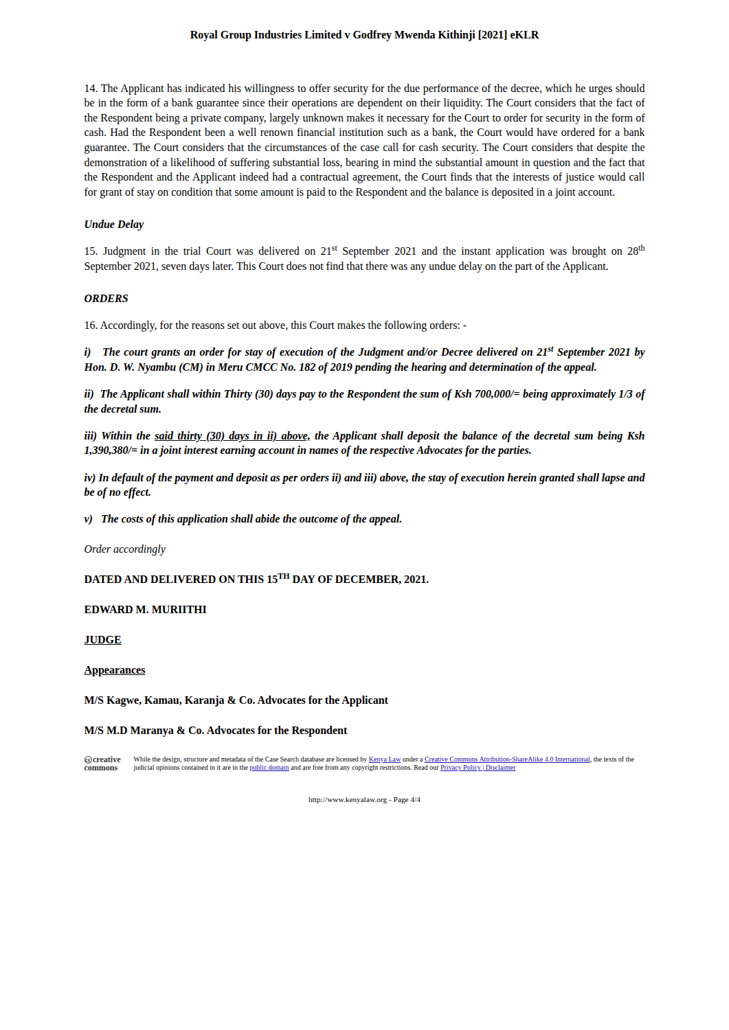Royal Group Industries Limited v Godfrey Mwenda Kithinji [2021] eKLR
14. The Applicant has indicated his willingness to offer security for the due performance of the decree, which he urges should be in the form of a bank guarantee since their operations are dependent on their liquidity. The Court considers that the fact of the Respondent being a private company, largely unknown makes it necessary for the Court to order for security in the form of cash. Had the Respondent been a well renown financial institution such as a bank, the Court would have ordered for a bank guarantee. The Court considers that the circumstances of the case call for cash security. The Court considers that despite the demonstration of a likelihood of suffering substantial loss, bearing in mind the substantial amount in question and the fact that the Respondent and the Applicant indeed had a contractual agreement, the Court finds that the interests of justice would call for grant of stay on condition that some amount is paid to the Respondent and the balance is deposited in a joint account.
Undue Delay
15. Judgment in the trial Court was delivered on 21st September 2021 and the instant application was brought on 28th September 2021, seven days later. This Court does not find that there was any undue delay on the part of the Applicant.
ORDERS
16. Accordingly, for the reasons set out above, this Court makes the following orders: -
i) The court grants an order for stay of execution of the Judgment and/or Decree delivered on 21st September 2021 by Hon. D. W. Nyambu (CM) in Meru CMCC No. 182 of 2019 pending the hearing and determination of the appeal.
ii) The Applicant shall within Thirty (30) days pay to the Respondent the sum of Ksh 700,000/= being approximately 1/3 of the decretal sum.
iii) Within the said thirty (30) days in ii) above, the Applicant shall deposit the balance of the decretal sum being Ksh 1,390,380/= in a joint interest earning account in names of the respective Advocates for the parties.
iv) In default of the payment and deposit as per orders ii) and iii) above, the stay of execution herein granted shall lapse and be of no effect.
v) The costs of this application shall abide the outcome of the appeal.
Order accordingly
DATED AND DELIVERED ON THIS 15TH DAY OF DECEMBER, 2021.
EDWARD M. MURIITHI
JUDGE
Appearances
M/S Kagwe, Kamau, Karanja & Co. Advocates for the Applicant
M/S M.D Maranya & Co. Advocates for the Respondent
cccreative
commons
While the design, structure and metadata of the Case Search database are licensed by Kenya Law under a Creative Commons Attribution-ShareAlike 4.0 International, the texts of the judicial opinions contained in it are in the public domain and are free from any copyright restrictions. Read our Privacy Policy | Disclaimer
http://www.kenyalaw.org - Page 4/4